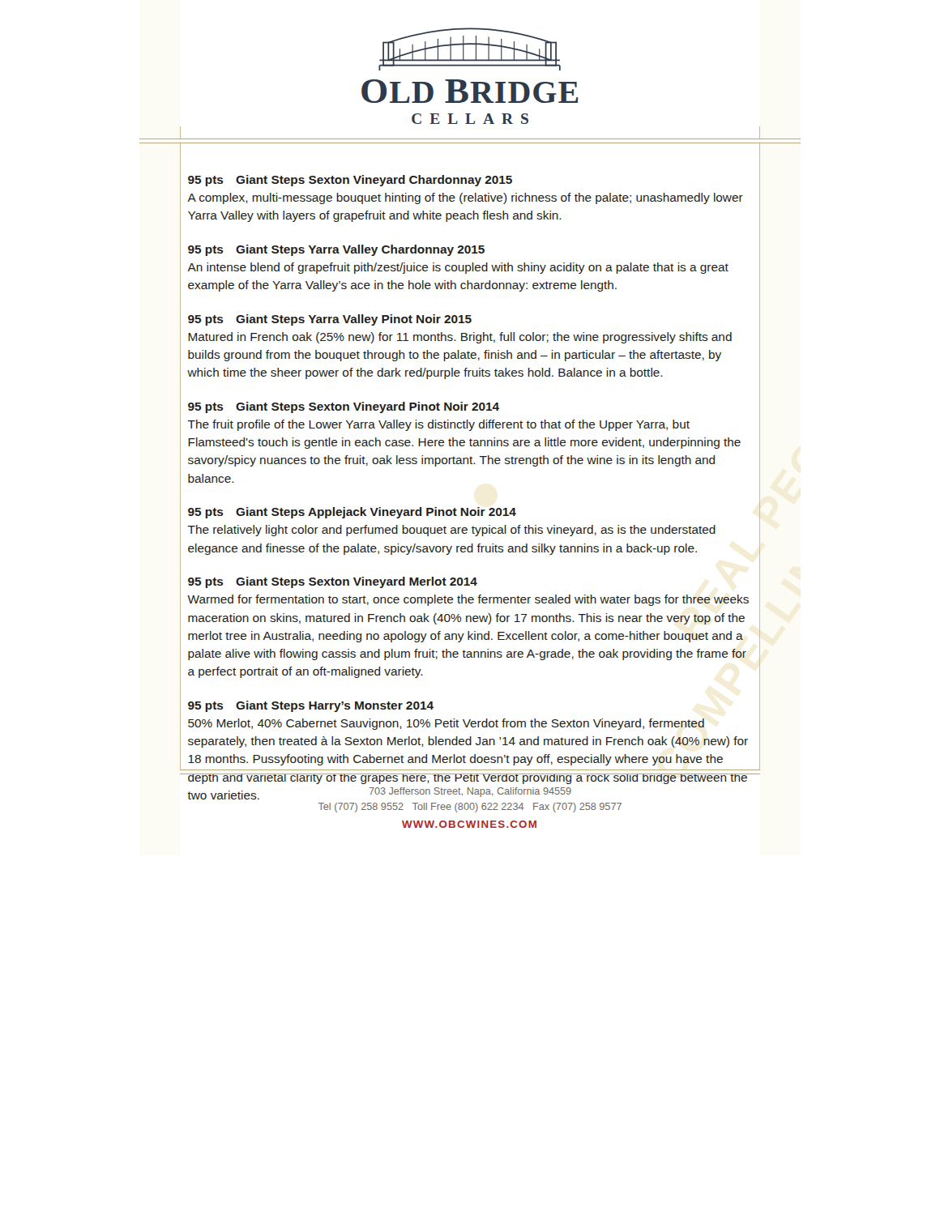Real People
Compelling
OLD BRIDGE
CELLARS
95 pts Giant Steps Sexton Vineyard Chardonnay 2015
A complex, multi-message bouquet hinting of the (relative) richness of the palate; unashamedly lower Yarra Valley with layers of grapefruit and white peach flesh and skin.
95 pts Giant Steps Yarra Valley Chardonnay 2015
An intense blend of grapefruit pith/zest/juice is coupled with shiny acidity on a palate that is a great example of the Yarra Valley’s ace in the hole with chardonnay: extreme length.
95 pts Giant Steps Yarra Valley Pinot Noir 2015
Matured in French oak (25% new) for 11 months. Bright, full color; the wine progressively shifts and builds ground from the bouquet through to the palate, finish and – in particular – the aftertaste, by which time the sheer power of the dark red/purple fruits takes hold. Balance in a bottle.
95 pts Giant Steps Sexton Vineyard Pinot Noir 2014
The fruit profile of the Lower Yarra Valley is distinctly different to that of the Upper Yarra, but Flamsteed's touch is gentle in each case. Here the tannins are a little more evident, underpinning the savory/spicy nuances to the fruit, oak less important. The strength of the wine is in its length and balance.
95 pts Giant Steps Applejack Vineyard Pinot Noir 2014
The relatively light color and perfumed bouquet are typical of this vineyard, as is the understated elegance and finesse of the palate, spicy/savory red fruits and silky tannins in a back-up role.
95 pts Giant Steps Sexton Vineyard Merlot 2014
Warmed for fermentation to start, once complete the fermenter sealed with water bags for three weeks maceration on skins, matured in French oak (40% new) for 17 months. This is near the very top of the merlot tree in Australia, needing no apology of any kind. Excellent color, a come-hither bouquet and a palate alive with flowing cassis and plum fruit; the tannins are A-grade, the oak providing the frame for a perfect portrait of an oft-maligned variety.
95 pts Giant Steps Harry’s Monster 2014
50% Merlot, 40% Cabernet Sauvignon, 10% Petit Verdot from the Sexton Vineyard, fermented separately, then treated à la Sexton Merlot, blended Jan ’14 and matured in French oak (40% new) for 18 months. Pussyfooting with Cabernet and Merlot doesn’t pay off, especially where you have the depth and varietal clarity of the grapes here, the Petit Verdot providing a rock solid bridge between the two varieties.
703 Jefferson Street, Napa, California 94559
Tel (707) 258 9552 Toll Free (800) 622 2234 Fax (707) 258 9577
WWW.OBCWINES.COM